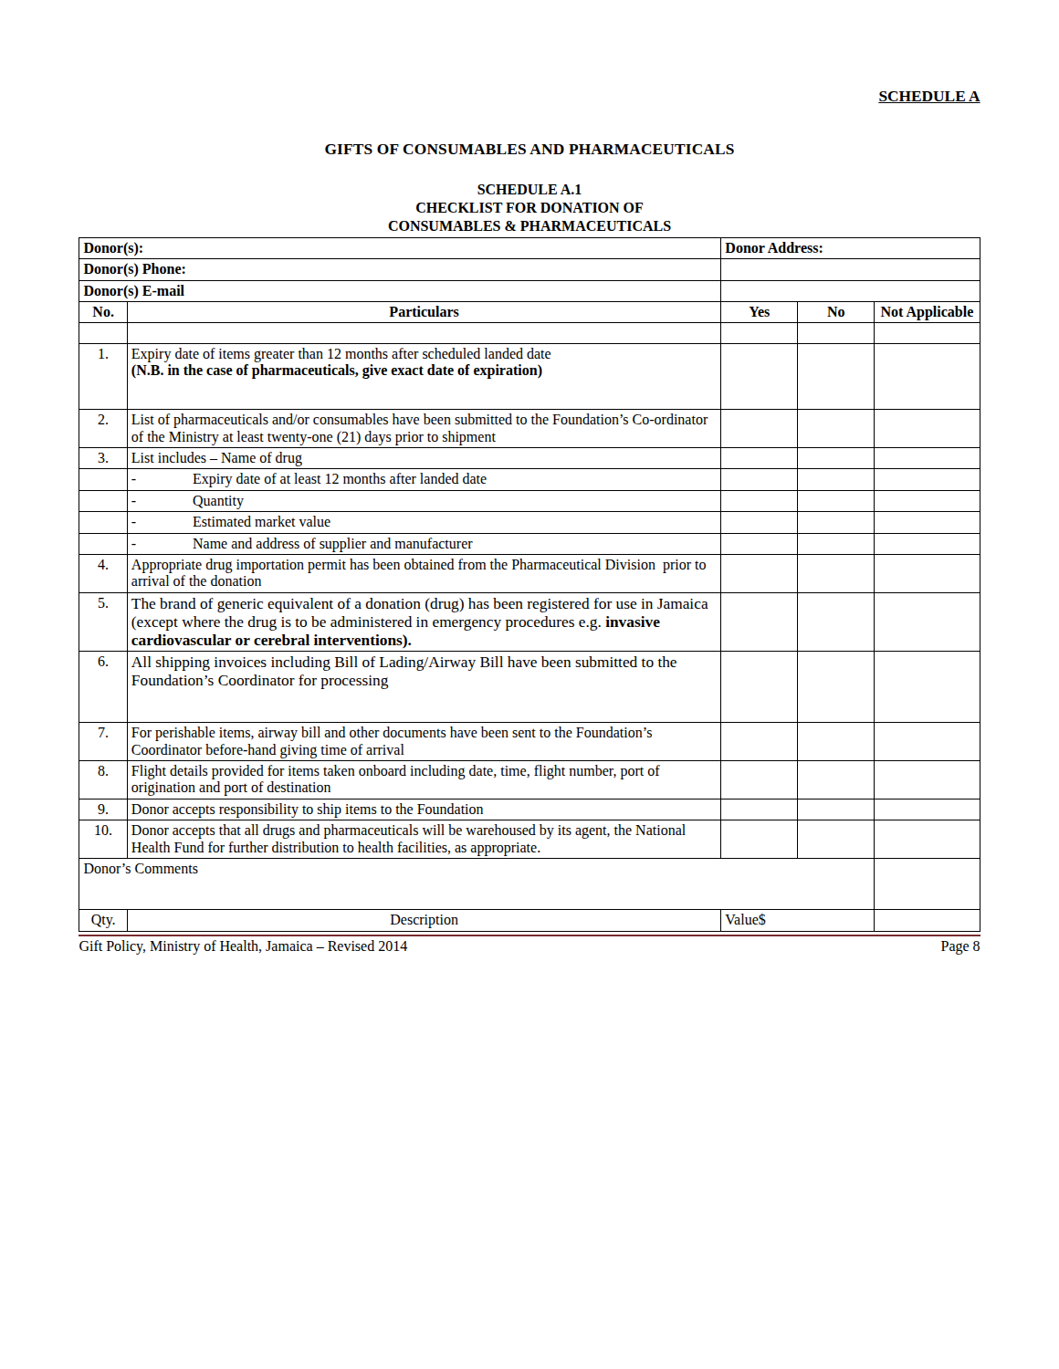SCHEDULE A
GIFTS OF CONSUMABLES AND PHARMACEUTICALS
SCHEDULE A.1
CHECKLIST FOR DONATION OF
CONSUMABLES & PHARMACEUTICALS
| Donor(s): | Donor Address: |
| Donor(s) Phone: | |
| Donor(s) E-mail | |
| No. | Particulars | Yes | No | Not Applicable |
| 1. | Expiry date of items greater than 12 months after scheduled landed date (N.B. in the case of pharmaceuticals, give exact date of expiration) | | | |
| 2. | List of pharmaceuticals and/or consumables have been submitted to the Foundation’s Co-ordinator of the Ministry at least twenty-one (21) days prior to shipment | | | |
| 3. | List includes – Name of drug | | | |
| | - Expiry date of at least 12 months after landed date | | | |
| | - Quantity | | | |
| | - Estimated market value | | | |
| | - Name and address of supplier and manufacturer | | | |
| 4. | Appropriate drug importation permit has been obtained from the Pharmaceutical Division prior to arrival of the donation | | | |
| 5. | The brand of generic equivalent of a donation (drug) has been registered for use in Jamaica (except where the drug is to be administered in emergency procedures e.g. invasive cardiovascular or cerebral interventions). | | | |
| 6. | All shipping invoices including Bill of Lading/Airway Bill have been submitted to the Foundation’s Coordinator for processing | | | |
| 7. | For perishable items, airway bill and other documents have been sent to the Foundation’s Coordinator before-hand giving time of arrival | | | |
| 8. | Flight details provided for items taken onboard including date, time, flight number, port of origination and port of destination | | | |
| 9. | Donor accepts responsibility to ship items to the Foundation | | | |
| 10. | Donor accepts that all drugs and pharmaceuticals will be warehoused by its agent, the National Health Fund for further distribution to health facilities, as appropriate. | | | |
| Donor’s Comments | |
| Qty. | Description | Value$ | |
Gift Policy, Ministry of Health, Jamaica – Revised 2014 Page 8